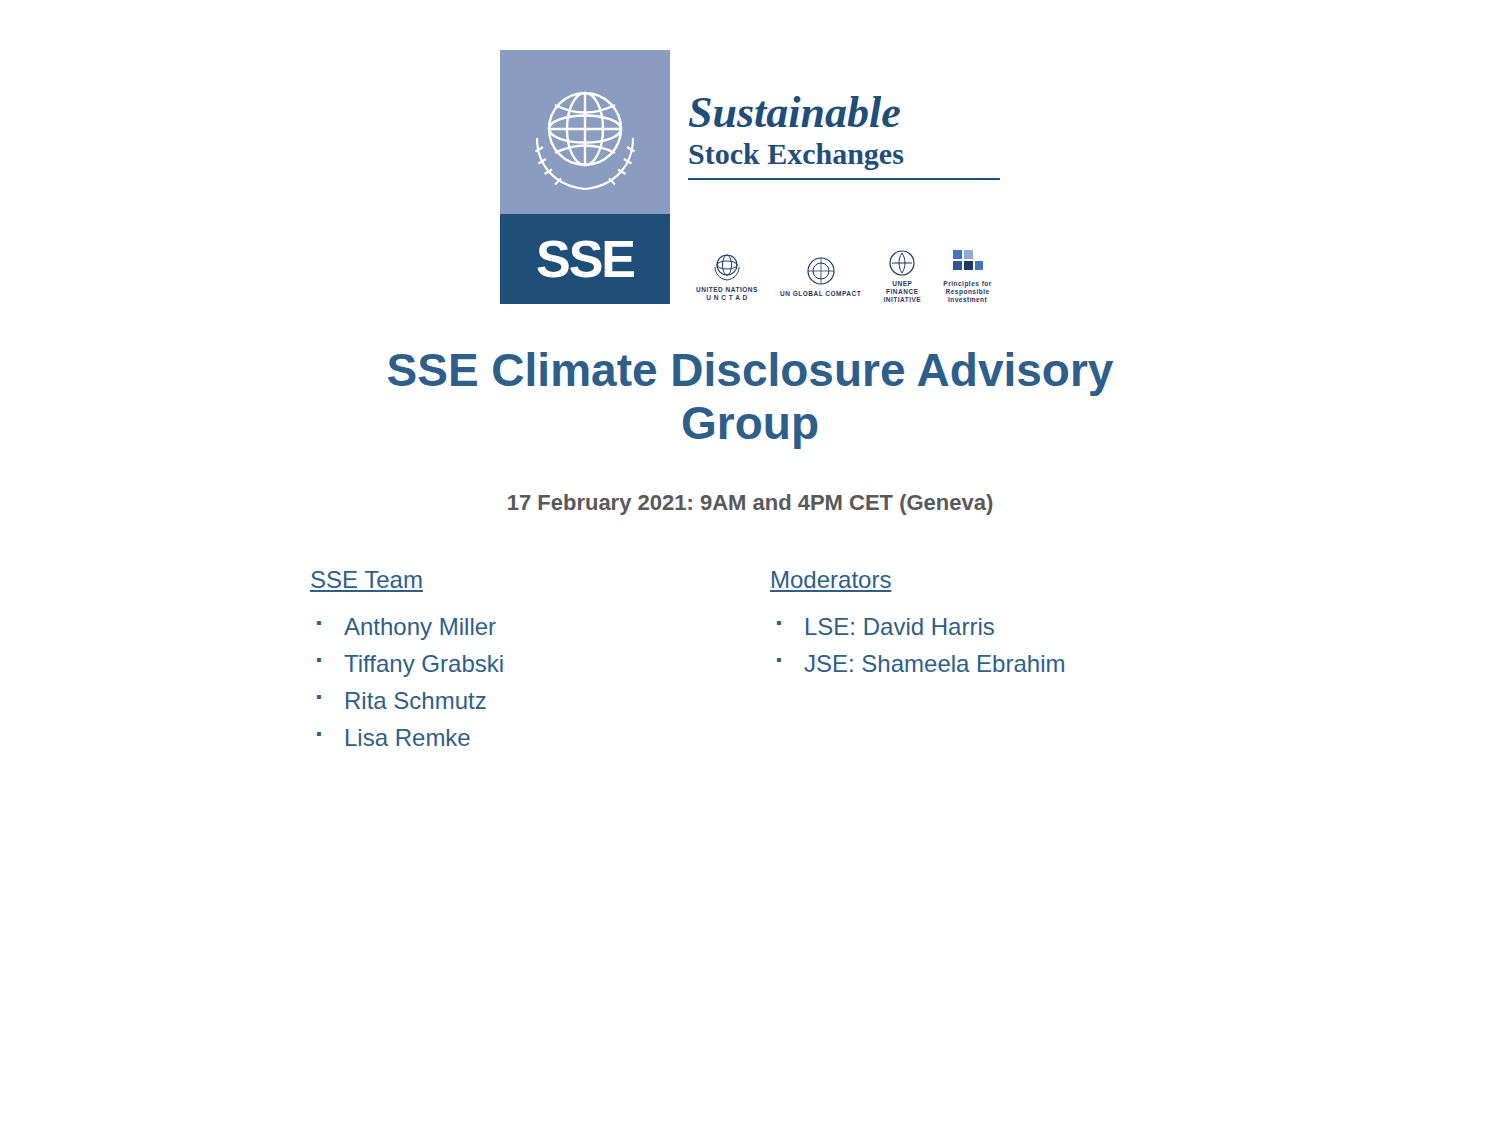Sustainable
Stock Exchanges
SSE
UNITED NATIONS
U N C T A D
UN GLOBAL COMPACT
UNEP
FINANCE
INITIATIVE
Principles for
Responsible
Investment
SSE Climate Disclosure Advisory
Group
17 February 2021: 9AM and 4PM CET (Geneva)
SSE Team
Anthony Miller
Tiffany Grabski
Rita Schmutz
Lisa Remke
Moderators
LSE: David Harris
JSE: Shameela Ebrahim